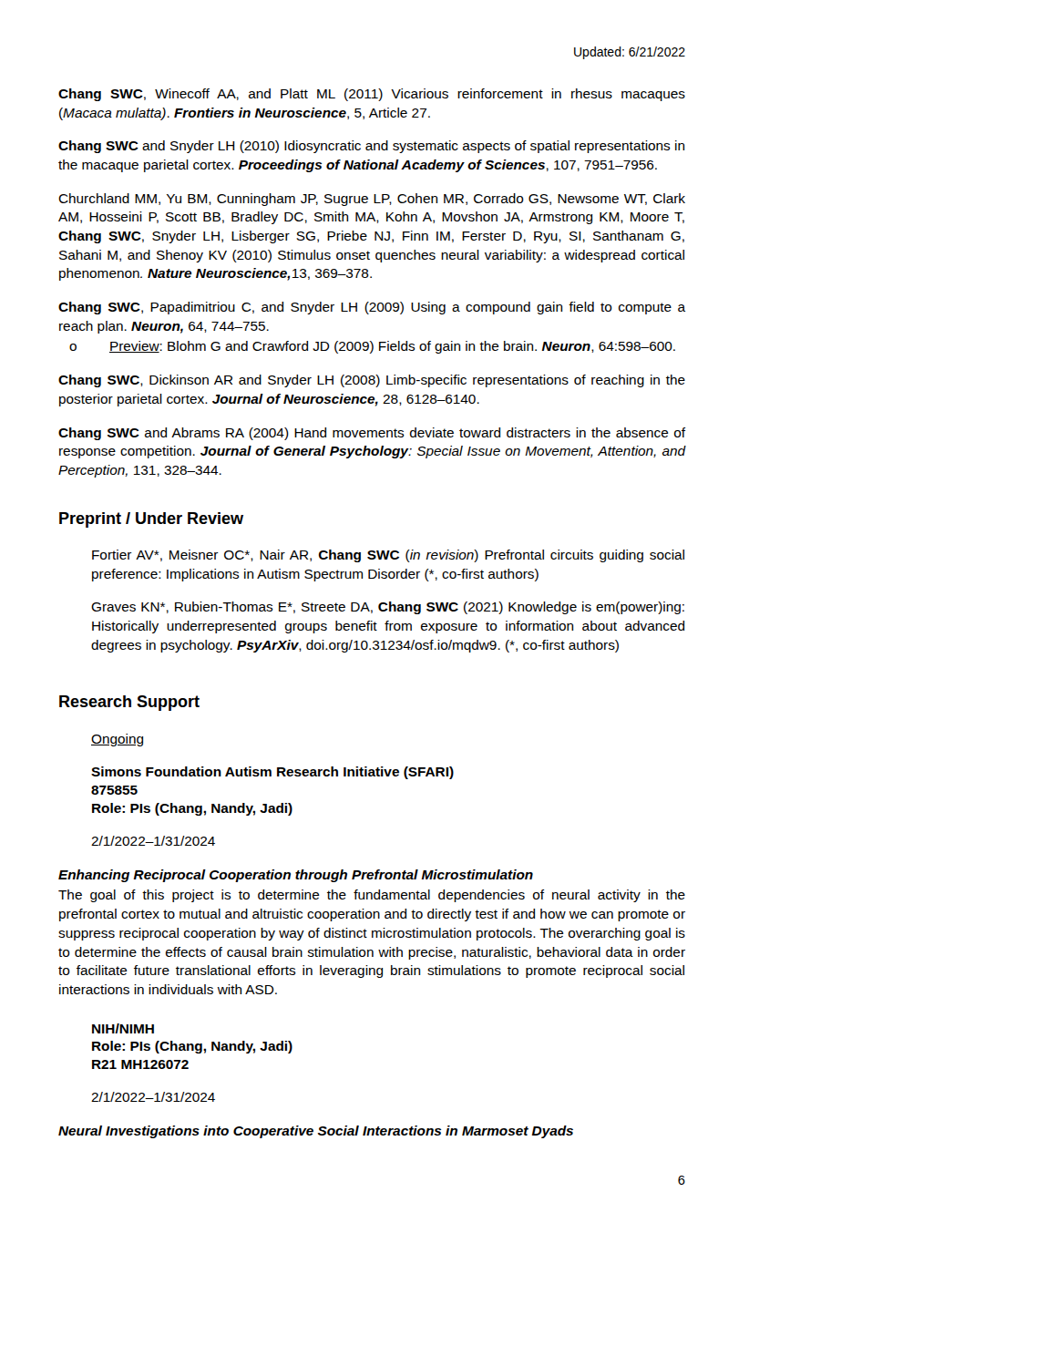Updated: 6/21/2022
Chang SWC, Winecoff AA, and Platt ML (2011) Vicarious reinforcement in rhesus macaques (Macaca mulatta). Frontiers in Neuroscience, 5, Article 27.
Chang SWC and Snyder LH (2010) Idiosyncratic and systematic aspects of spatial representations in the macaque parietal cortex. Proceedings of National Academy of Sciences, 107, 7951–7956.
Churchland MM, Yu BM, Cunningham JP, Sugrue LP, Cohen MR, Corrado GS, Newsome WT, Clark AM, Hosseini P, Scott BB, Bradley DC, Smith MA, Kohn A, Movshon JA, Armstrong KM, Moore T, Chang SWC, Snyder LH, Lisberger SG, Priebe NJ, Finn IM, Ferster D, Ryu, SI, Santhanam G, Sahani M, and Shenoy KV (2010) Stimulus onset quenches neural variability: a widespread cortical phenomenon. Nature Neuroscience, 13, 369–378.
Chang SWC, Papadimitriou C, and Snyder LH (2009) Using a compound gain field to compute a reach plan. Neuron, 64, 744–755.
oPreview: Blohm G and Crawford JD (2009) Fields of gain in the brain. Neuron, 64:598–600.
Chang SWC, Dickinson AR and Snyder LH (2008) Limb-specific representations of reaching in the posterior parietal cortex. Journal of Neuroscience, 28, 6128–6140.
Chang SWC and Abrams RA (2004) Hand movements deviate toward distracters in the absence of response competition. Journal of General Psychology: Special Issue on Movement, Attention, and Perception, 131, 328–344.
Preprint / Under Review
Fortier AV*, Meisner OC*, Nair AR, Chang SWC (in revision) Prefrontal circuits guiding social preference: Implications in Autism Spectrum Disorder (*, co-first authors)
Graves KN*, Rubien-Thomas E*, Streete DA, Chang SWC (2021) Knowledge is em(power)ing: Historically underrepresented groups benefit from exposure to information about advanced degrees in psychology. PsyArXiv, doi.org/10.31234/osf.io/mqdw9. (*, co-first authors)
Research Support
Ongoing
Simons Foundation Autism Research Initiative (SFARI)
875855
Role: PIs (Chang, Nandy, Jadi)
2/1/2022–1/31/2024
Enhancing Reciprocal Cooperation through Prefrontal Microstimulation
The goal of this project is to determine the fundamental dependencies of neural activity in the prefrontal cortex to mutual and altruistic cooperation and to directly test if and how we can promote or suppress reciprocal cooperation by way of distinct microstimulation protocols. The overarching goal is to determine the effects of causal brain stimulation with precise, naturalistic, behavioral data in order to facilitate future translational efforts in leveraging brain stimulations to promote reciprocal social interactions in individuals with ASD.
NIH/NIMH
Role: PIs (Chang, Nandy, Jadi)
R21 MH126072
2/1/2022–1/31/2024
Neural Investigations into Cooperative Social Interactions in Marmoset Dyads
6